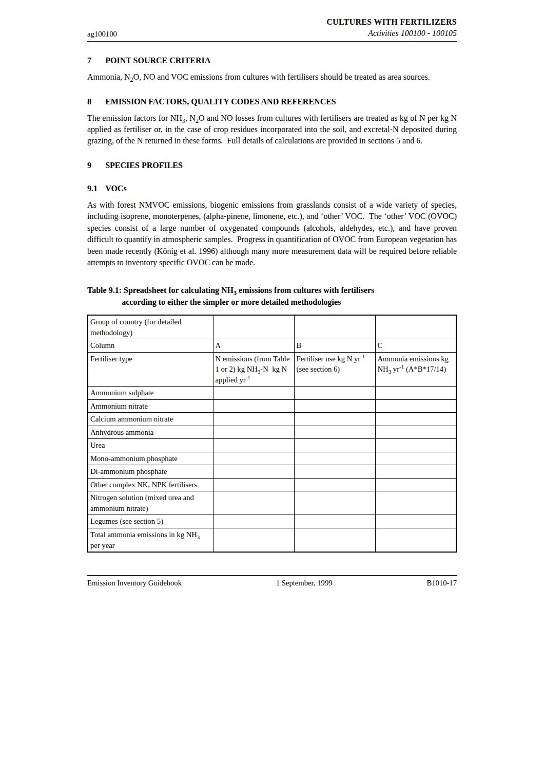ag100100
Cultures with Fertilizers
Activities 100100 - 100105
7 POINT SOURCE CRITERIA
Ammonia, N2O, NO and VOC emissions from cultures with fertilisers should be treated as area sources.
8 EMISSION FACTORS, QUALITY CODES AND REFERENCES
The emission factors for NH3, N2O and NO losses from cultures with fertilisers are treated as kg of N per kg N applied as fertiliser or, in the case of crop residues incorporated into the soil, and excretal-N deposited during grazing, of the N returned in these forms. Full details of calculations are provided in sections 5 and 6.
9 SPECIES PROFILES
9.1 VOCs
As with forest NMVOC emissions, biogenic emissions from grasslands consist of a wide variety of species, including isoprene, monoterpenes, (alpha-pinene, limonene, etc.), and ‘other’ VOC. The ‘other’ VOC (OVOC) species consist of a large number of oxygenated compounds (alcohols, aldehydes, etc.), and have proven difficult to quantify in atmospheric samples. Progress in quantification of OVOC from European vegetation has been made recently (König et al. 1996) although many more measurement data will be required before reliable attempts to inventory specific OVOC can be made.
Table 9.1: Spreadsheet for calculating NH3 emissions from cultures with fertilisers according to either the simpler or more detailed methodologies
| Group of country (for detailed methodology) | | | |
| Column | A | B | C |
| Fertiliser type | N emissions (from Table 1 or 2) kg NH 3 -N kg N applied yr -1 | Fertiliser use kg N yr -1 (see section 6) | Ammonia emissions kg NH 3 yr -1 (A*B*17/14) |
| Ammonium sulphate | | | |
| Ammonium nitrate | | | |
| Calcium ammonium nitrate | | | |
| Anhydrous ammonia | | | |
| Urea | | | |
| Mono-ammonium phosphate | | | |
| Di-ammonium phosphate | | | |
| Other complex NK, NPK fertilisers | | | |
| Nitrogen solution (mixed urea and ammonium nitrate) | | | |
| Legumes (see section 5) | | | |
| Total ammonia emissions in kg NH 3 per year | | | |
Emission Inventory Guidebook
1 September, 1999
B1010-17